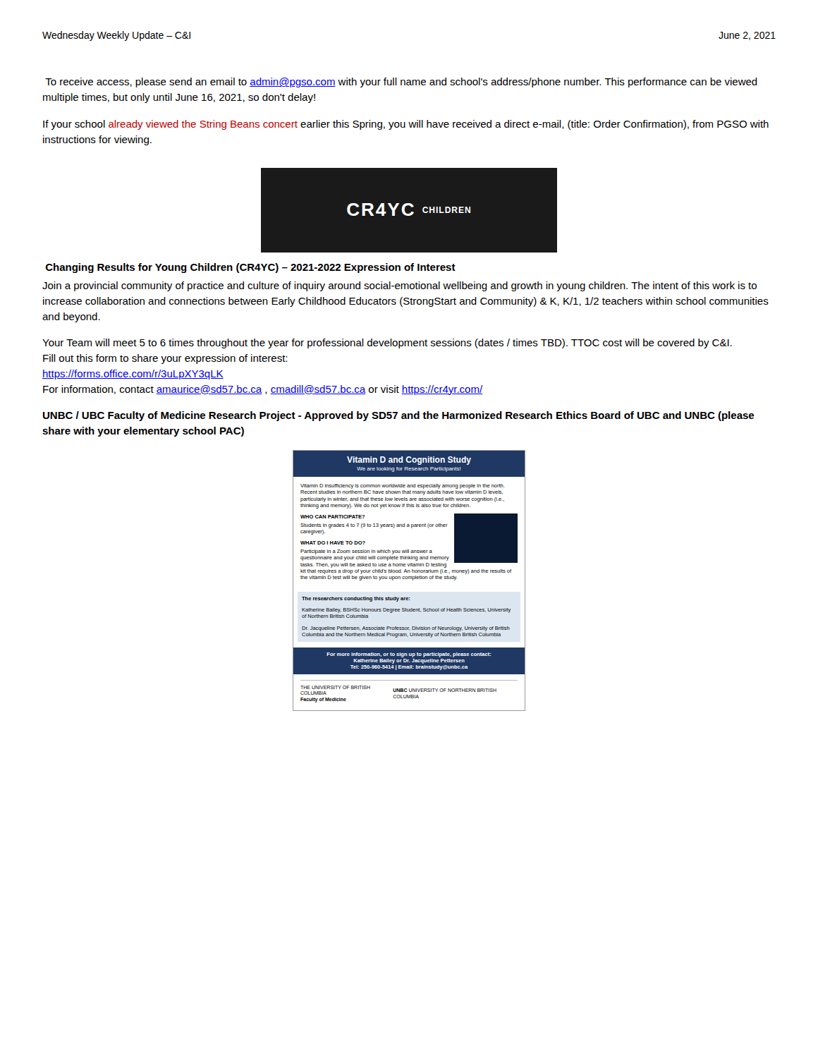Wednesday Weekly Update – C&I
June 2, 2021
To receive access, please send an email to admin@pgso.com with your full name and school's address/phone number. This performance can be viewed multiple times, but only until June 16, 2021, so don't delay!
If your school already viewed the String Beans concert earlier this Spring, you will have received a direct e-mail, (title: Order Confirmation), from PGSO with instructions for viewing.
CR4YC CHILDREN
Changing Results for Young Children (CR4YC) – 2021-2022 Expression of Interest
Join a provincial community of practice and culture of inquiry around social-emotional wellbeing and growth in young children. The intent of this work is to increase collaboration and connections between Early Childhood Educators (StrongStart and Community) & K, K/1, 1/2 teachers within school communities and beyond.
Your Team will meet 5 to 6 times throughout the year for professional development sessions (dates / times TBD). TTOC cost will be covered by C&I.
Fill out this form to share your expression of interest:
https://forms.office.com/r/3uLpXY3qLK
For information, contact amaurice@sd57.bc.ca , cmadill@sd57.bc.ca or visit https://cr4yr.com/
UNBC / UBC Faculty of Medicine Research Project - Approved by SD57 and the Harmonized Research Ethics Board of UBC and UNBC (please share with your elementary school PAC)
Vitamin D and Cognition Study We are looking for Research Participants!
Vitamin D insufficiency is common worldwide and especially among people in the north. Recent studies in northern BC have shown that many adults have low vitamin D levels, particularly in winter, and that these low levels are associated with worse cognition (i.e., thinking and memory). We do not yet know if this is also true for children.
WHO CAN PARTICIPATE?
Students in grades 4 to 7 (9 to 13 years) and a parent (or other caregiver).
WHAT DO I HAVE TO DO?
Participate in a Zoom session in which you will answer a questionnaire and your child will complete thinking and memory tasks. Then, you will be asked to use a home vitamin D testing kit that requires a drop of your child's blood. An honorarium (i.e., money) and the results of the vitamin D test will be given to you upon completion of the study.
The researchers conducting this study are:
Katherine Bailey, BSHSc Honours Degree Student, School of Health Sciences, University of Northern British Columbia
Dr. Jacqueline Pettersen, Associate Professor, Division of Neurology, University of British Columbia and the Northern Medical Program, University of Northern British Columbia
For more information, or to sign up to participate, please contact:
Katherine Bailey or Dr. Jacqueline Pettersen
Tel: 250-960-5414 | Email: brainstudy@unbc.ca
THE UNIVERSITY OF BRITISH COLUMBIA
Faculty of Medicine
UNBC UNIVERSITY OF NORTHERN BRITISH COLUMBIA